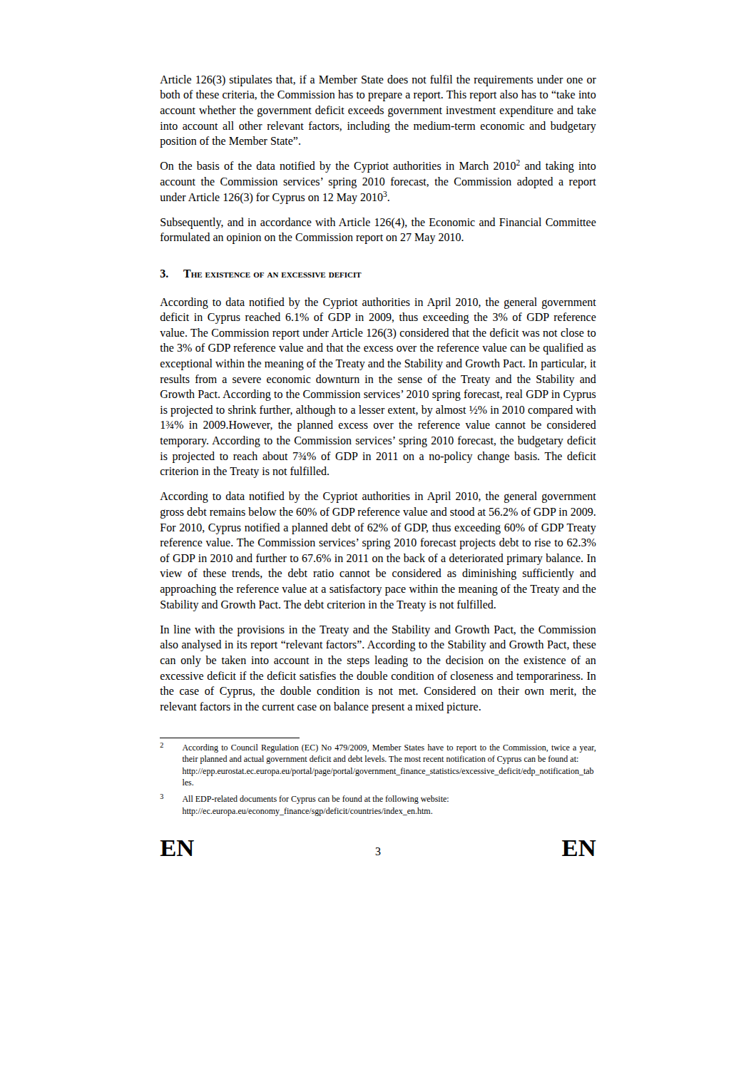Article 126(3) stipulates that, if a Member State does not fulfil the requirements under one or both of these criteria, the Commission has to prepare a report. This report also has to “take into account whether the government deficit exceeds government investment expenditure and take into account all other relevant factors, including the medium-term economic and budgetary position of the Member State”.
On the basis of the data notified by the Cypriot authorities in March 20102 and taking into account the Commission services’ spring 2010 forecast, the Commission adopted a report under Article 126(3) for Cyprus on 12 May 20103.
Subsequently, and in accordance with Article 126(4), the Economic and Financial Committee formulated an opinion on the Commission report on 27 May 2010.
3. The existence of an excessive deficit
According to data notified by the Cypriot authorities in April 2010, the general government deficit in Cyprus reached 6.1% of GDP in 2009, thus exceeding the 3% of GDP reference value. The Commission report under Article 126(3) considered that the deficit was not close to the 3% of GDP reference value and that the excess over the reference value can be qualified as exceptional within the meaning of the Treaty and the Stability and Growth Pact. In particular, it results from a severe economic downturn in the sense of the Treaty and the Stability and Growth Pact. According to the Commission services’ 2010 spring forecast, real GDP in Cyprus is projected to shrink further, although to a lesser extent, by almost ½% in 2010 compared with 1¾% in 2009.However, the planned excess over the reference value cannot be considered temporary. According to the Commission services’ spring 2010 forecast, the budgetary deficit is projected to reach about 7¾% of GDP in 2011 on a no-policy change basis. The deficit criterion in the Treaty is not fulfilled.
According to data notified by the Cypriot authorities in April 2010, the general government gross debt remains below the 60% of GDP reference value and stood at 56.2% of GDP in 2009. For 2010, Cyprus notified a planned debt of 62% of GDP, thus exceeding 60% of GDP Treaty reference value. The Commission services’ spring 2010 forecast projects debt to rise to 62.3% of GDP in 2010 and further to 67.6% in 2011 on the back of a deteriorated primary balance. In view of these trends, the debt ratio cannot be considered as diminishing sufficiently and approaching the reference value at a satisfactory pace within the meaning of the Treaty and the Stability and Growth Pact. The debt criterion in the Treaty is not fulfilled.
In line with the provisions in the Treaty and the Stability and Growth Pact, the Commission also analysed in its report “relevant factors”. According to the Stability and Growth Pact, these can only be taken into account in the steps leading to the decision on the existence of an excessive deficit if the deficit satisfies the double condition of closeness and temporariness. In the case of Cyprus, the double condition is not met. Considered on their own merit, the relevant factors in the current case on balance present a mixed picture.
2
According to Council Regulation (EC) No 479/2009, Member States have to report to the Commission, twice a year, their planned and actual government deficit and debt levels. The most recent notification of Cyprus can be found at:
http://epp.eurostat.ec.europa.eu/portal/page/portal/government_finance_statistics/excessive_deficit/edp_notification_tables.
3
All EDP-related documents for Cyprus can be found at the following website:
http://ec.europa.eu/economy_finance/sgp/deficit/countries/index_en.htm.
EN 3 EN